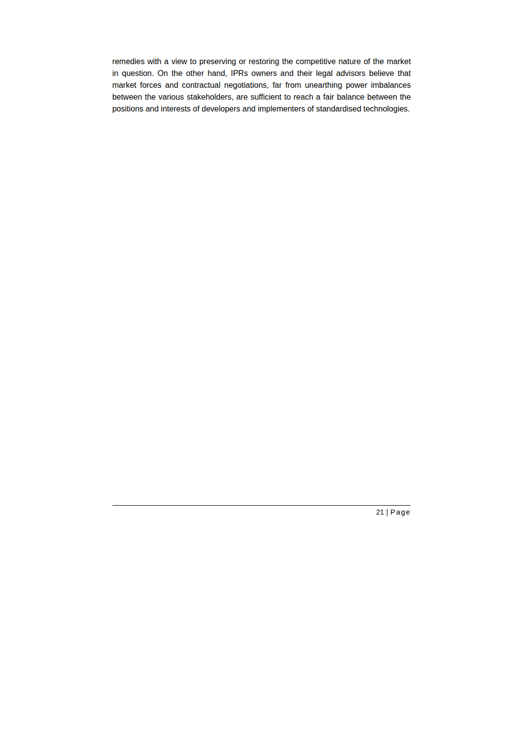remedies with a view to preserving or restoring the competitive nature of the market in question. On the other hand, IPRs owners and their legal advisors believe that market forces and contractual negotiations, far from unearthing power imbalances between the various stakeholders, are sufficient to reach a fair balance between the positions and interests of developers and implementers of standardised technologies.
21 | Page